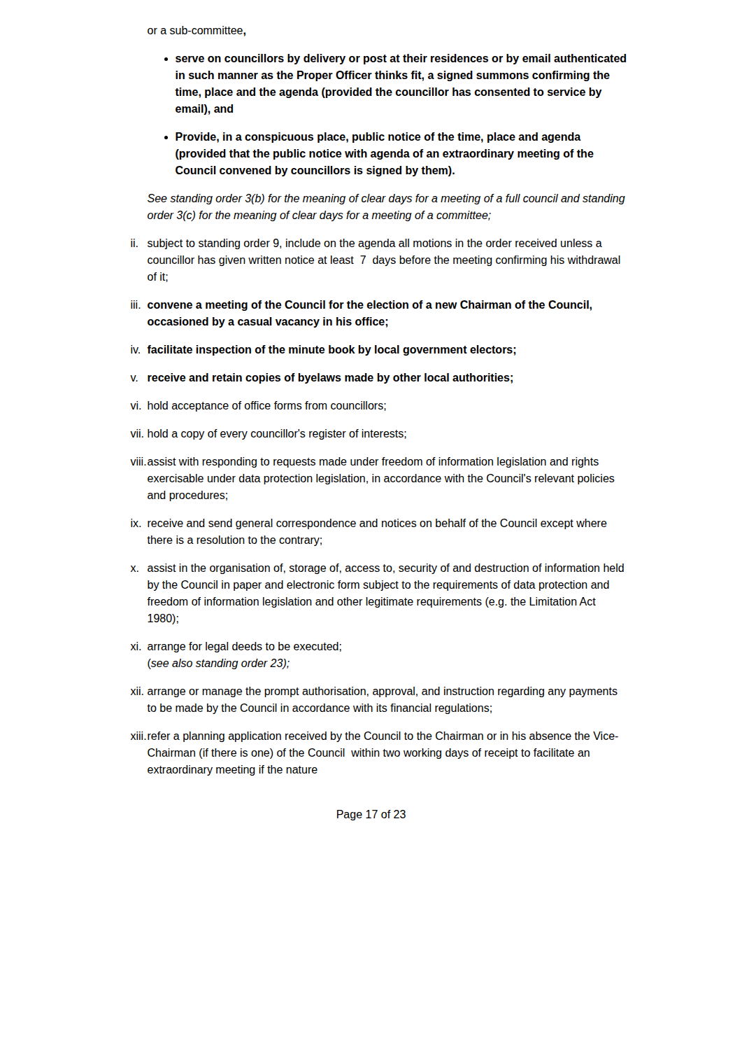or a sub-committee,
serve on councillors by delivery or post at their residences or by email authenticated in such manner as the Proper Officer thinks fit, a signed summons confirming the time, place and the agenda (provided the councillor has consented to service by email), and
Provide, in a conspicuous place, public notice of the time, place and agenda (provided that the public notice with agenda of an extraordinary meeting of the Council convened by councillors is signed by them).
See standing order 3(b) for the meaning of clear days for a meeting of a full council and standing order 3(c) for the meaning of clear days for a meeting of a committee;
ii. subject to standing order 9, include on the agenda all motions in the order received unless a councillor has given written notice at least 7 days before the meeting confirming his withdrawal of it;
iii. convene a meeting of the Council for the election of a new Chairman of the Council, occasioned by a casual vacancy in his office;
iv. facilitate inspection of the minute book by local government electors;
v. receive and retain copies of byelaws made by other local authorities;
vi. hold acceptance of office forms from councillors;
vii. hold a copy of every councillor's register of interests;
viii. assist with responding to requests made under freedom of information legislation and rights exercisable under data protection legislation, in accordance with the Council's relevant policies and procedures;
ix. receive and send general correspondence and notices on behalf of the Council except where there is a resolution to the contrary;
x. assist in the organisation of, storage of, access to, security of and destruction of information held by the Council in paper and electronic form subject to the requirements of data protection and freedom of information legislation and other legitimate requirements (e.g. the Limitation Act 1980);
xi. arrange for legal deeds to be executed;
(see also standing order 23);
xii. arrange or manage the prompt authorisation, approval, and instruction regarding any payments to be made by the Council in accordance with its financial regulations;
xiii. refer a planning application received by the Council to the Chairman or in his absence the Vice-Chairman (if there is one) of the Council within two working days of receipt to facilitate an extraordinary meeting if the nature
Page 17 of 23